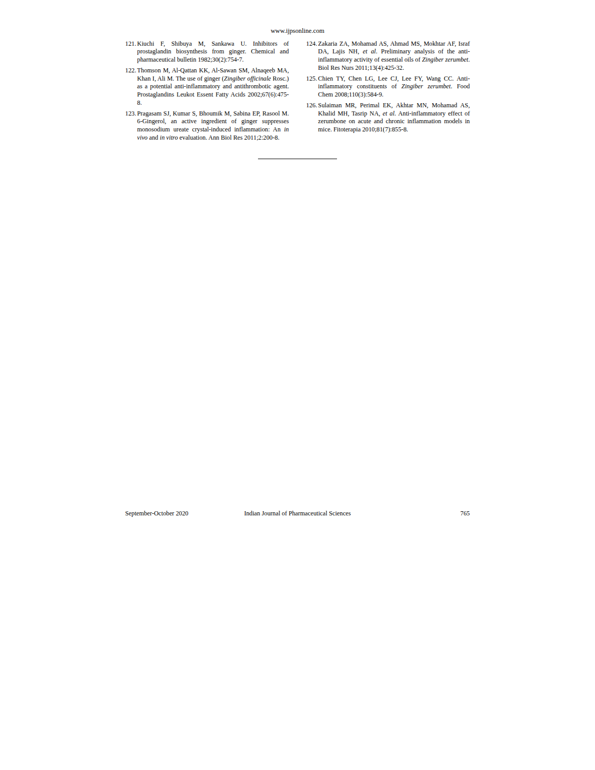www.ijpsonline.com
121. Kiuchi F, Shibuya M, Sankawa U. Inhibitors of prostaglandin biosynthesis from ginger. Chemical and pharmaceutical bulletin 1982;30(2):754-7.
122. Thomson M, Al-Qattan KK, Al-Sawan SM, Alnaqeeb MA, Khan I, Ali M. The use of ginger (Zingiber officinale Rosc.) as a potential anti-inflammatory and antithrombotic agent. Prostaglandins Leukot Essent Fatty Acids 2002;67(6):475-8.
123. Pragasam SJ, Kumar S, Bhoumik M, Sabina EP, Rasool M. 6-Gingerol, an active ingredient of ginger suppresses monosodium ureate crystal-induced inflammation: An in vivo and in vitro evaluation. Ann Biol Res 2011;2:200-8.
124. Zakaria ZA, Mohamad AS, Ahmad MS, Mokhtar AF, Israf DA, Lajis NH, et al. Preliminary analysis of the anti-inflammatory activity of essential oils of Zingiber zerumbet. Biol Res Nurs 2011;13(4):425-32.
125. Chien TY, Chen LG, Lee CJ, Lee FY, Wang CC. Anti-inflammatory constituents of Zingiber zerumbet. Food Chem 2008;110(3):584-9.
126. Sulaiman MR, Perimal EK, Akhtar MN, Mohamad AS, Khalid MH, Tasrip NA, et al. Anti-inflammatory effect of zerumbone on acute and chronic inflammation models in mice. Fitoterapia 2010;81(7):855-8.
September-October 2020
Indian Journal of Pharmaceutical Sciences
765